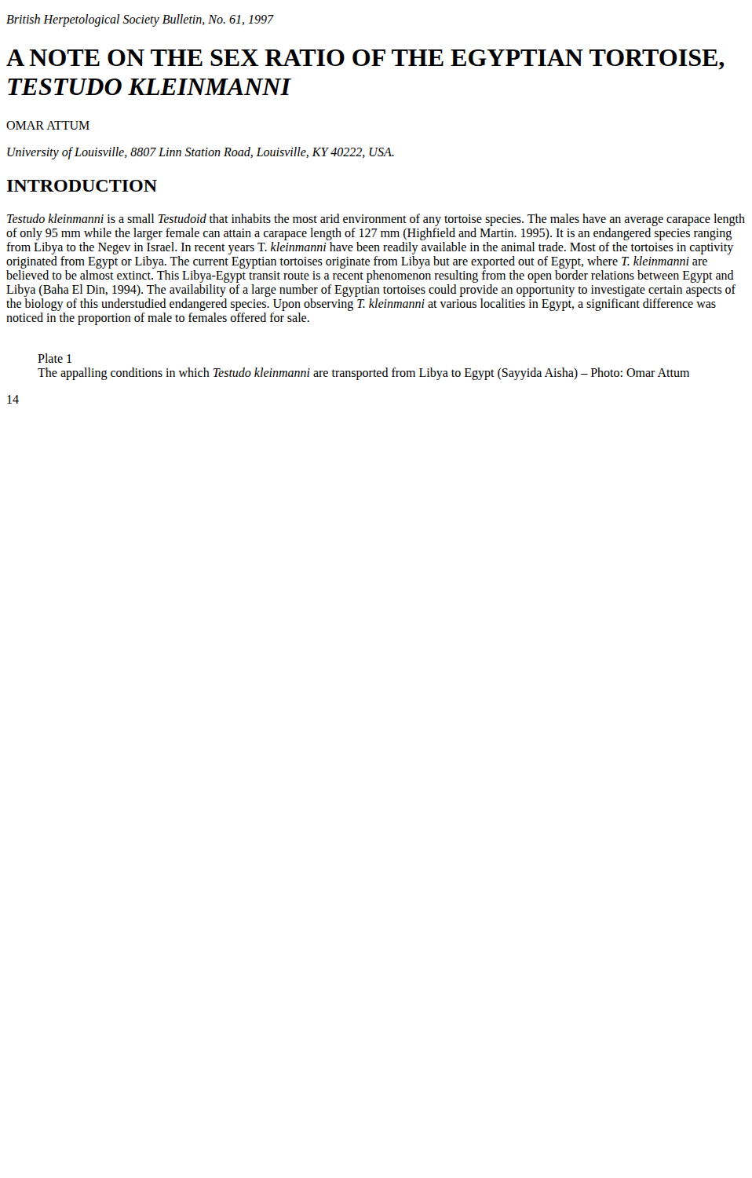British Herpetological Society Bulletin, No. 61, 1997
A NOTE ON THE SEX RATIO OF THE EGYPTIAN TORTOISE, TESTUDO KLEINMANNI
OMAR ATTUM
University of Louisville, 8807 Linn Station Road, Louisville, KY 40222, USA.
INTRODUCTION
Testudo kleinmanni is a small Testudoid that inhabits the most arid environment of any tortoise species. The males have an average carapace length of only 95 mm while the larger female can attain a carapace length of 127 mm (Highfield and Martin. 1995). It is an endangered species ranging from Libya to the Negev in Israel. In recent years T. kleinmanni have been readily available in the animal trade. Most of the tortoises in captivity originated from Egypt or Libya. The current Egyptian tortoises originate from Libya but are exported out of Egypt, where T. kleinmanni are believed to be almost extinct. This Libya-Egypt transit route is a recent phenomenon resulting from the open border relations between Egypt and Libya (Baha El Din, 1994). The availability of a large number of Egyptian tortoises could provide an opportunity to investigate certain aspects of the biology of this understudied endangered species. Upon observing T. kleinmanni at various localities in Egypt, a significant difference was noticed in the proportion of male to females offered for sale.
Plate 1
The appalling conditions in which Testudo kleinmanni are transported from Libya to Egypt (Sayyida Aisha) – Photo: Omar Attum
14